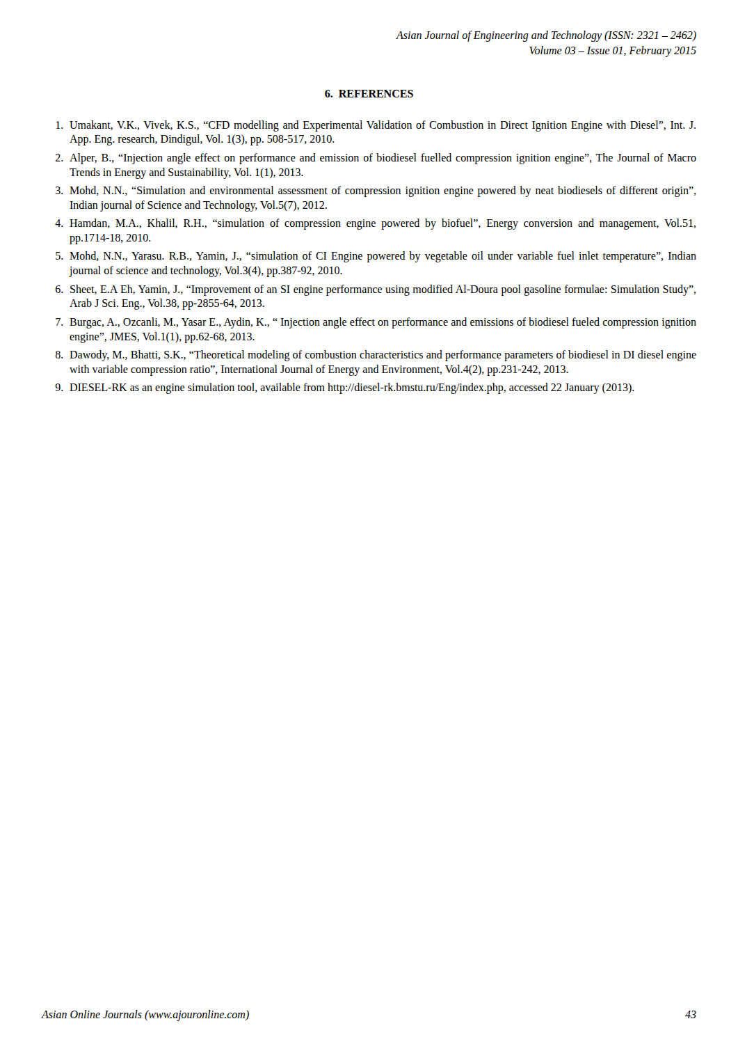Asian Journal of Engineering and Technology (ISSN: 2321 – 2462)
Volume 03 – Issue 01, February 2015
6. REFERENCES
Umakant, V.K., Vivek, K.S., “CFD modelling and Experimental Validation of Combustion in Direct Ignition Engine with Diesel”, Int. J. App. Eng. research, Dindigul, Vol. 1(3), pp. 508-517, 2010.
Alper, B., “Injection angle effect on performance and emission of biodiesel fuelled compression ignition engine”, The Journal of Macro Trends in Energy and Sustainability, Vol. 1(1), 2013.
Mohd, N.N., “Simulation and environmental assessment of compression ignition engine powered by neat biodiesels of different origin”, Indian journal of Science and Technology, Vol.5(7), 2012.
Hamdan, M.A., Khalil, R.H., “simulation of compression engine powered by biofuel”, Energy conversion and management, Vol.51, pp.1714-18, 2010.
Mohd, N.N., Yarasu. R.B., Yamin, J., “simulation of CI Engine powered by vegetable oil under variable fuel inlet temperature”, Indian journal of science and technology, Vol.3(4), pp.387-92, 2010.
Sheet, E.A Eh, Yamin, J., “Improvement of an SI engine performance using modified Al-Doura pool gasoline formulae: Simulation Study”, Arab J Sci. Eng., Vol.38, pp-2855-64, 2013.
Burgac, A., Ozcanli, M., Yasar E., Aydin, K., “ Injection angle effect on performance and emissions of biodiesel fueled compression ignition engine”, JMES, Vol.1(1), pp.62-68, 2013.
Dawody, M., Bhatti, S.K., “Theoretical modeling of combustion characteristics and performance parameters of biodiesel in DI diesel engine with variable compression ratio”, International Journal of Energy and Environment, Vol.4(2), pp.231-242, 2013.
DIESEL-RK as an engine simulation tool, available from http://diesel-rk.bmstu.ru/Eng/index.php, accessed 22 January (2013).
Asian Online Journals (www.ajouronline.com) 43